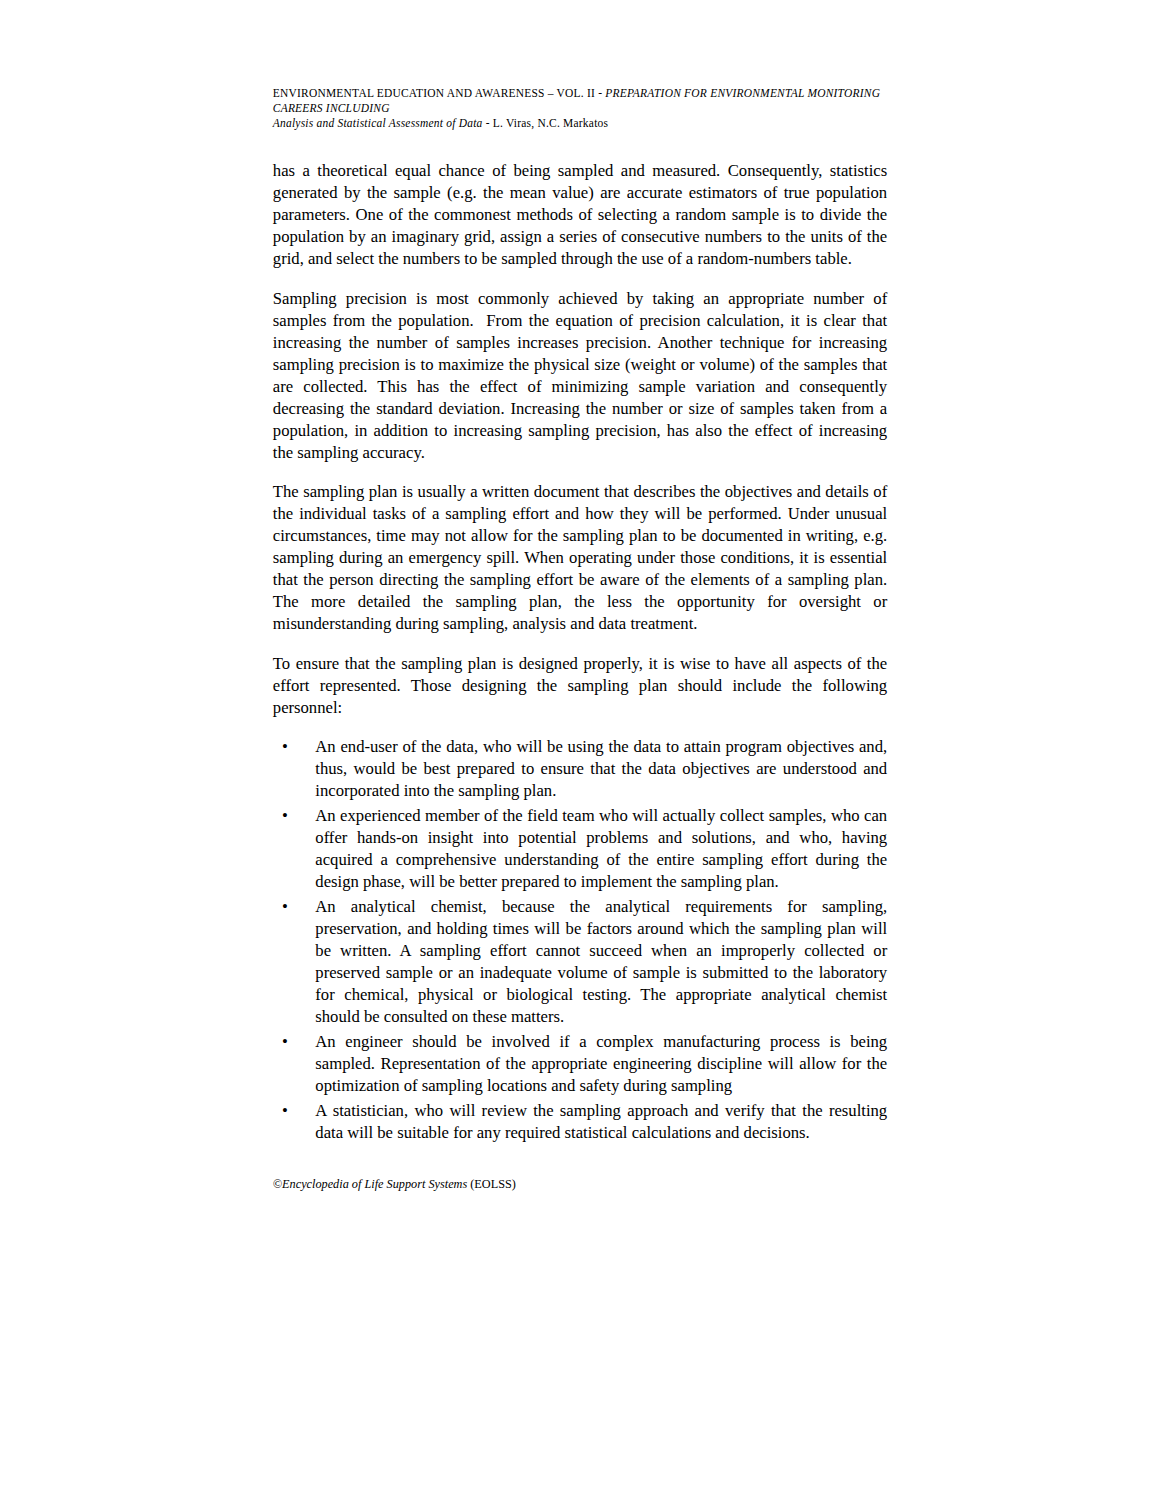ENVIRONMENTAL EDUCATION AND AWARENESS – Vol. II - Preparation for Environmental Monitoring Careers Including
Analysis and Statistical Assessment of Data - L. Viras, N.C. Markatos
has a theoretical equal chance of being sampled and measured. Consequently, statistics generated by the sample (e.g. the mean value) are accurate estimators of true population parameters. One of the commonest methods of selecting a random sample is to divide the population by an imaginary grid, assign a series of consecutive numbers to the units of the grid, and select the numbers to be sampled through the use of a random-numbers table.
Sampling precision is most commonly achieved by taking an appropriate number of samples from the population. From the equation of precision calculation, it is clear that increasing the number of samples increases precision. Another technique for increasing sampling precision is to maximize the physical size (weight or volume) of the samples that are collected. This has the effect of minimizing sample variation and consequently decreasing the standard deviation. Increasing the number or size of samples taken from a population, in addition to increasing sampling precision, has also the effect of increasing the sampling accuracy.
The sampling plan is usually a written document that describes the objectives and details of the individual tasks of a sampling effort and how they will be performed. Under unusual circumstances, time may not allow for the sampling plan to be documented in writing, e.g. sampling during an emergency spill. When operating under those conditions, it is essential that the person directing the sampling effort be aware of the elements of a sampling plan. The more detailed the sampling plan, the less the opportunity for oversight or misunderstanding during sampling, analysis and data treatment.
To ensure that the sampling plan is designed properly, it is wise to have all aspects of the effort represented. Those designing the sampling plan should include the following personnel:
An end-user of the data, who will be using the data to attain program objectives and, thus, would be best prepared to ensure that the data objectives are understood and incorporated into the sampling plan.
An experienced member of the field team who will actually collect samples, who can offer hands-on insight into potential problems and solutions, and who, having acquired a comprehensive understanding of the entire sampling effort during the design phase, will be better prepared to implement the sampling plan.
An analytical chemist, because the analytical requirements for sampling, preservation, and holding times will be factors around which the sampling plan will be written. A sampling effort cannot succeed when an improperly collected or preserved sample or an inadequate volume of sample is submitted to the laboratory for chemical, physical or biological testing. The appropriate analytical chemist should be consulted on these matters.
An engineer should be involved if a complex manufacturing process is being sampled. Representation of the appropriate engineering discipline will allow for the optimization of sampling locations and safety during sampling
A statistician, who will review the sampling approach and verify that the resulting data will be suitable for any required statistical calculations and decisions.
©Encyclopedia of Life Support Systems (EOLSS)